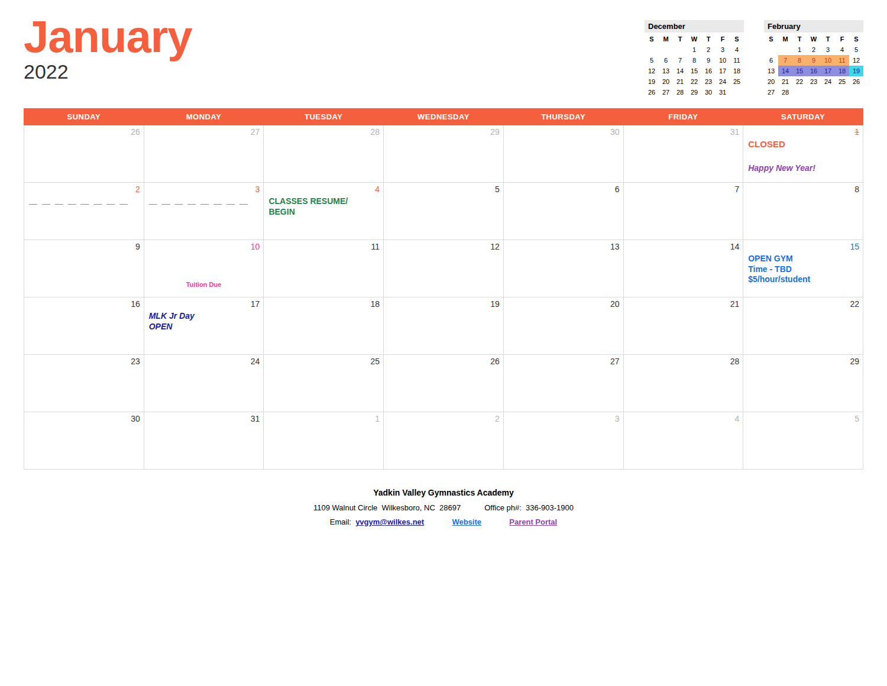January
2022
December
| S | M | T | W | T | F | S |
| --- | --- | --- | --- | --- | --- | --- |
| . | . | . | 1 | 2 | 3 | 4 |
| 5 | 6 | 7 | 8 | 9 | 10 | 11 |
| 12 | 13 | 14 | 15 | 16 | 17 | 18 |
| 19 | 20 | 21 | 22 | 23 | 24 | 25 |
| 26 | 27 | 28 | 29 | 30 | 31 | . |
February
| S | M | T | W | T | F | S |
| --- | --- | --- | --- | --- | --- | --- |
| . | . | 1 | 2 | 3 | 4 | 5 |
| 6 | 7 | 8 | 9 | 10 | 11 | 12 |
| 13 | 14 | 15 | 16 | 17 | 18 | 19 |
| 20 | 21 | 22 | 23 | 24 | 25 | 26 |
| 27 | 28 | . | . | . | . | . |
| SUNDAY | MONDAY | TUESDAY | WEDNESDAY | THURSDAY | FRIDAY | SATURDAY |
| --- | --- | --- | --- | --- | --- | --- |
| 26 | 27 | 28 | 29 | 30 | 31 | 1 CLOSED Happy New Year! |
| 2 — — — — — — — — | 3 — — — — — — — — | 4 CLASSES RESUME/ BEGIN | 5 | 6 | 7 | 8 |
| 9 | 10 Tuition Due | 11 | 12 | 13 | 14 | 15 OPEN GYM Time - TBD $5/hour/student |
| 16 | 17 MLK Jr Day OPEN | 18 | 19 | 20 | 21 | 22 |
| 23 | 24 | 25 | 26 | 27 | 28 | 29 |
| 30 | 31 | 1 | 2 | 3 | 4 | 5 |
Yadkin Valley Gymnastics Academy
1109 Walnut Circle Wilkesboro, NC 28697 Office ph#: 336-903-1900
Email: yvgym@wilkes.net Website Parent Portal